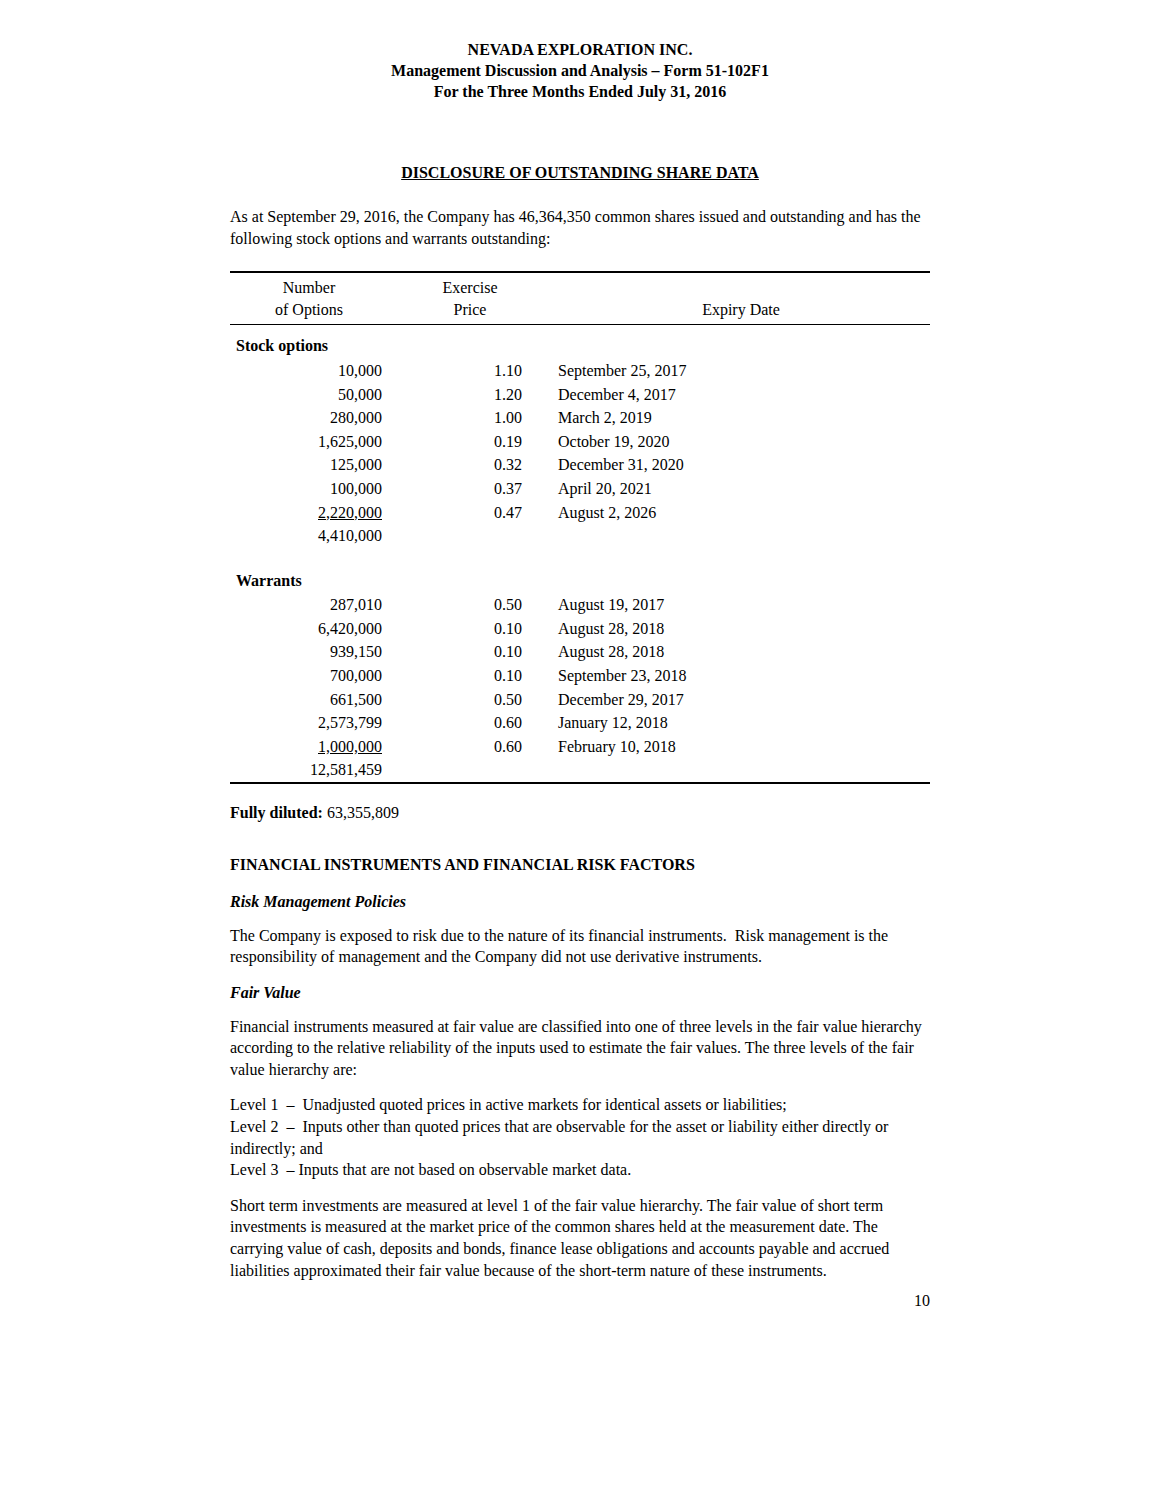NEVADA EXPLORATION INC.
Management Discussion and Analysis – Form 51-102F1
For the Three Months Ended July 31, 2016
DISCLOSURE OF OUTSTANDING SHARE DATA
As at September 29, 2016, the Company has 46,364,350 common shares issued and outstanding and has the following stock options and warrants outstanding:
| Number of Options | Exercise Price | Expiry Date |
| --- | --- | --- |
| Stock options |
| 10,000 | 1.10 | September 25, 2017 |
| 50,000 | 1.20 | December 4, 2017 |
| 280,000 | 1.00 | March 2, 2019 |
| 1,625,000 | 0.19 | October 19, 2020 |
| 125,000 | 0.32 | December 31, 2020 |
| 100,000 | 0.37 | April 20, 2021 |
| 2,220,000 | 0.47 | August 2, 2026 |
| 4,410,000 | | |
| Warrants |
| 287,010 | 0.50 | August 19, 2017 |
| 6,420,000 | 0.10 | August 28, 2018 |
| 939,150 | 0.10 | August 28, 2018 |
| 700,000 | 0.10 | September 23, 2018 |
| 661,500 | 0.50 | December 29, 2017 |
| 2,573,799 | 0.60 | January 12, 2018 |
| 1,000,000 | 0.60 | February 10, 2018 |
| 12,581,459 | | |
Fully diluted: 63,355,809
FINANCIAL INSTRUMENTS AND FINANCIAL RISK FACTORS
Risk Management Policies
The Company is exposed to risk due to the nature of its financial instruments. Risk management is the responsibility of management and the Company did not use derivative instruments.
Fair Value
Financial instruments measured at fair value are classified into one of three levels in the fair value hierarchy according to the relative reliability of the inputs used to estimate the fair values. The three levels of the fair value hierarchy are:
Level 1 – Unadjusted quoted prices in active markets for identical assets or liabilities;
Level 2 – Inputs other than quoted prices that are observable for the asset or liability either directly or indirectly; and
Level 3 – Inputs that are not based on observable market data.
Short term investments are measured at level 1 of the fair value hierarchy. The fair value of short term investments is measured at the market price of the common shares held at the measurement date. The carrying value of cash, deposits and bonds, finance lease obligations and accounts payable and accrued liabilities approximated their fair value because of the short-term nature of these instruments.
10